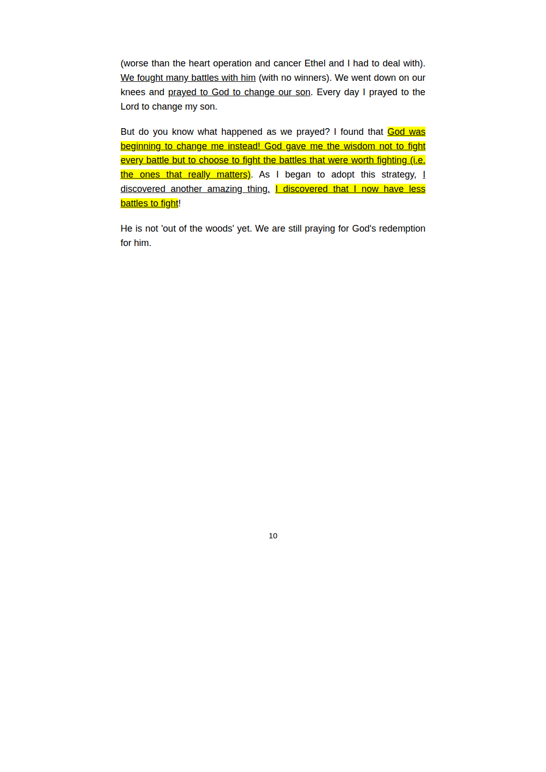(worse than the heart operation and cancer Ethel and I had to deal with). We fought many battles with him (with no winners). We went down on our knees and prayed to God to change our son. Every day I prayed to the Lord to change my son.
But do you know what happened as we prayed? I found that God was beginning to change me instead! God gave me the wisdom not to fight every battle but to choose to fight the battles that were worth fighting (i.e. the ones that really matters). As I began to adopt this strategy, I discovered another amazing thing. I discovered that I now have less battles to fight!
He is not 'out of the woods' yet. We are still praying for God's redemption for him.
10